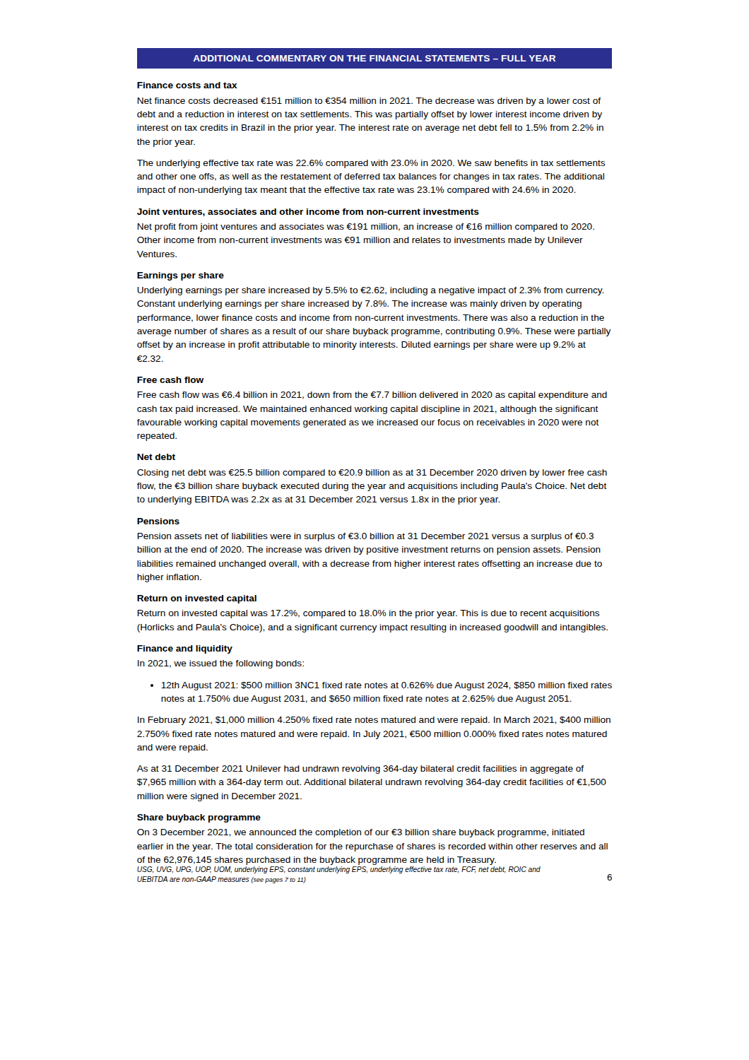ADDITIONAL COMMENTARY ON THE FINANCIAL STATEMENTS – FULL YEAR
Finance costs and tax
Net finance costs decreased €151 million to €354 million in 2021. The decrease was driven by a lower cost of debt and a reduction in interest on tax settlements. This was partially offset by lower interest income driven by interest on tax credits in Brazil in the prior year. The interest rate on average net debt fell to 1.5% from 2.2% in the prior year.
The underlying effective tax rate was 22.6% compared with 23.0% in 2020. We saw benefits in tax settlements and other one offs, as well as the restatement of deferred tax balances for changes in tax rates. The additional impact of non-underlying tax meant that the effective tax rate was 23.1% compared with 24.6% in 2020.
Joint ventures, associates and other income from non-current investments
Net profit from joint ventures and associates was €191 million, an increase of €16 million compared to 2020. Other income from non-current investments was €91 million and relates to investments made by Unilever Ventures.
Earnings per share
Underlying earnings per share increased by 5.5% to €2.62, including a negative impact of 2.3% from currency. Constant underlying earnings per share increased by 7.8%. The increase was mainly driven by operating performance, lower finance costs and income from non-current investments. There was also a reduction in the average number of shares as a result of our share buyback programme, contributing 0.9%. These were partially offset by an increase in profit attributable to minority interests. Diluted earnings per share were up 9.2% at €2.32.
Free cash flow
Free cash flow was €6.4 billion in 2021, down from the €7.7 billion delivered in 2020 as capital expenditure and cash tax paid increased. We maintained enhanced working capital discipline in 2021, although the significant favourable working capital movements generated as we increased our focus on receivables in 2020 were not repeated.
Net debt
Closing net debt was €25.5 billion compared to €20.9 billion as at 31 December 2020 driven by lower free cash flow, the €3 billion share buyback executed during the year and acquisitions including Paula's Choice. Net debt to underlying EBITDA was 2.2x as at 31 December 2021 versus 1.8x in the prior year.
Pensions
Pension assets net of liabilities were in surplus of €3.0 billion at 31 December 2021 versus a surplus of €0.3 billion at the end of 2020. The increase was driven by positive investment returns on pension assets. Pension liabilities remained unchanged overall, with a decrease from higher interest rates offsetting an increase due to higher inflation.
Return on invested capital
Return on invested capital was 17.2%, compared to 18.0% in the prior year. This is due to recent acquisitions (Horlicks and Paula's Choice), and a significant currency impact resulting in increased goodwill and intangibles.
Finance and liquidity
In 2021, we issued the following bonds:
12th August 2021: $500 million 3NC1 fixed rate notes at 0.626% due August 2024, $850 million fixed rates notes at 1.750% due August 2031, and $650 million fixed rate notes at 2.625% due August 2051.
In February 2021, $1,000 million 4.250% fixed rate notes matured and were repaid. In March 2021, $400 million 2.750% fixed rate notes matured and were repaid. In July 2021, €500 million 0.000% fixed rates notes matured and were repaid.
As at 31 December 2021 Unilever had undrawn revolving 364-day bilateral credit facilities in aggregate of $7,965 million with a 364-day term out. Additional bilateral undrawn revolving 364-day credit facilities of €1,500 million were signed in December 2021.
Share buyback programme
On 3 December 2021, we announced the completion of our €3 billion share buyback programme, initiated earlier in the year. The total consideration for the repurchase of shares is recorded within other reserves and all of the 62,976,145 shares purchased in the buyback programme are held in Treasury.
USG, UVG, UPG, UOP, UOM, underlying EPS, constant underlying EPS, underlying effective tax rate, FCF, net debt, ROIC and UEBITDA are non-GAAP measures (see pages 7 to 11)
6